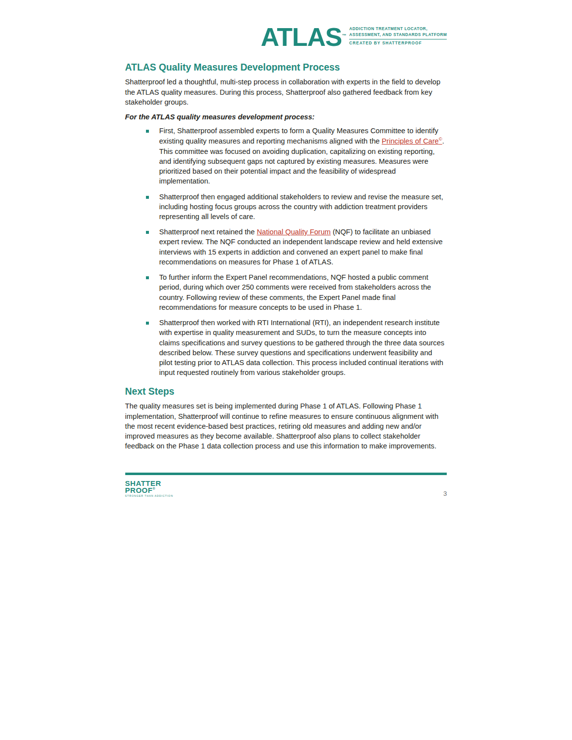ATLAS™
ADDICTION TREATMENT LOCATOR,
ASSESSMENT, AND STANDARDS PLATFORM CREATED BY SHATTERPROOF
ATLAS Quality Measures Development Process
Shatterproof led a thoughtful, multi-step process in collaboration with experts in the field to develop the ATLAS quality measures. During this process, Shatterproof also gathered feedback from key stakeholder groups.
For the ATLAS quality measures development process:
First, Shatterproof assembled experts to form a Quality Measures Committee to identify existing quality measures and reporting mechanisms aligned with the Principles of Care©. This committee was focused on avoiding duplication, capitalizing on existing reporting, and identifying subsequent gaps not captured by existing measures. Measures were prioritized based on their potential impact and the feasibility of widespread implementation.
Shatterproof then engaged additional stakeholders to review and revise the measure set, including hosting focus groups across the country with addiction treatment providers representing all levels of care.
Shatterproof next retained the National Quality Forum (NQF) to facilitate an unbiased expert review. The NQF conducted an independent landscape review and held extensive interviews with 15 experts in addiction and convened an expert panel to make final recommendations on measures for Phase 1 of ATLAS.
To further inform the Expert Panel recommendations, NQF hosted a public comment period, during which over 250 comments were received from stakeholders across the country. Following review of these comments, the Expert Panel made final recommendations for measure concepts to be used in Phase 1.
Shatterproof then worked with RTI International (RTI), an independent research institute with expertise in quality measurement and SUDs, to turn the measure concepts into claims specifications and survey questions to be gathered through the three data sources described below. These survey questions and specifications underwent feasibility and pilot testing prior to ATLAS data collection. This process included continual iterations with input requested routinely from various stakeholder groups.
Next Steps
The quality measures set is being implemented during Phase 1 of ATLAS. Following Phase 1 implementation, Shatterproof will continue to refine measures to ensure continuous alignment with the most recent evidence-based best practices, retiring old measures and adding new and/or improved measures as they become available. Shatterproof also plans to collect stakeholder feedback on the Phase 1 data collection process and use this information to make improvements.
SHATTER
PROOF®
STRONGER THAN ADDICTION
3